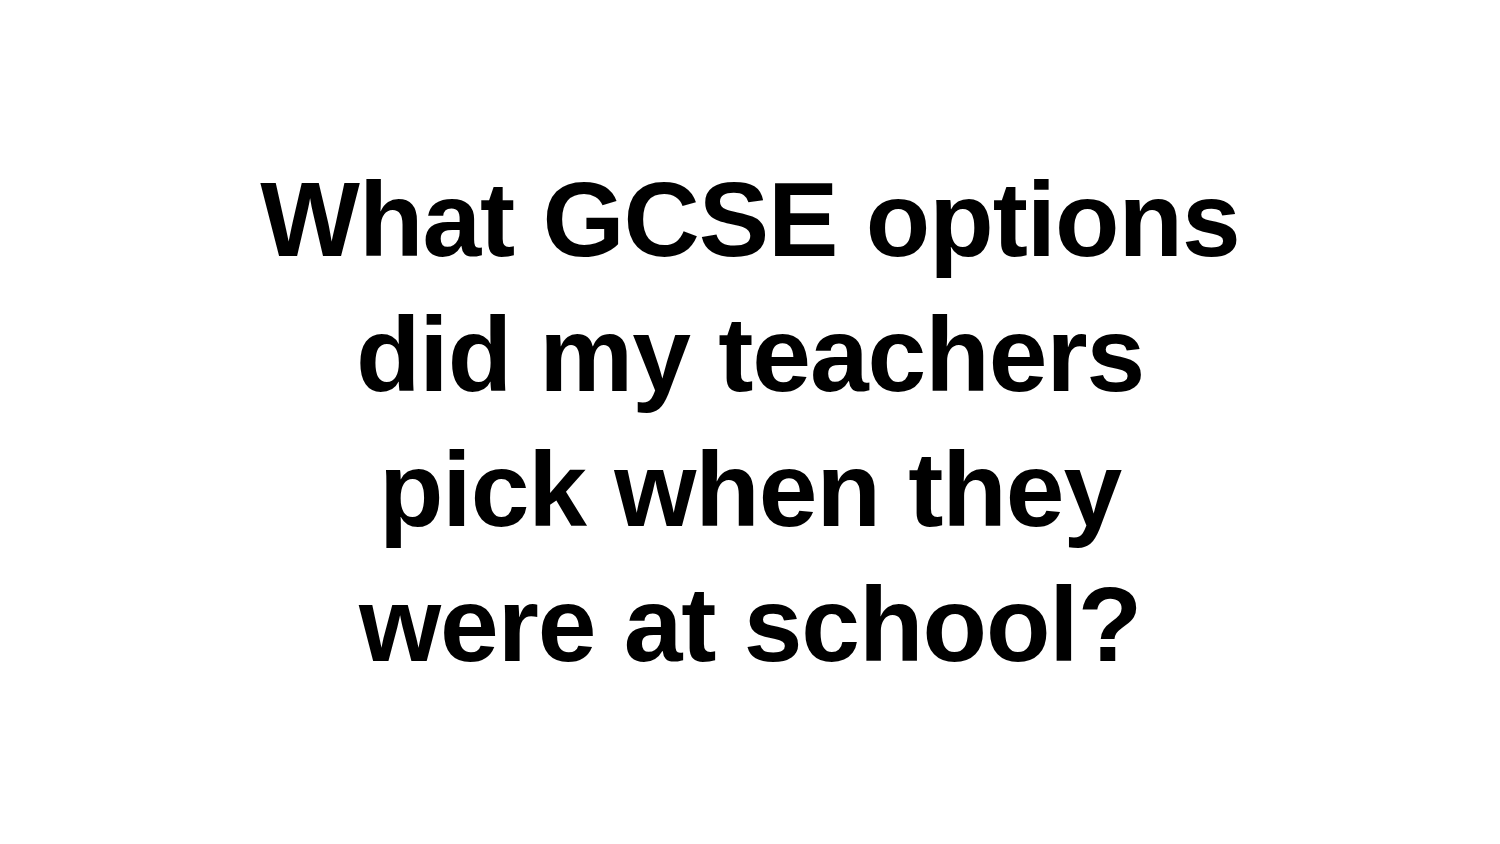What GCSE options did my teachers pick when they were at school?